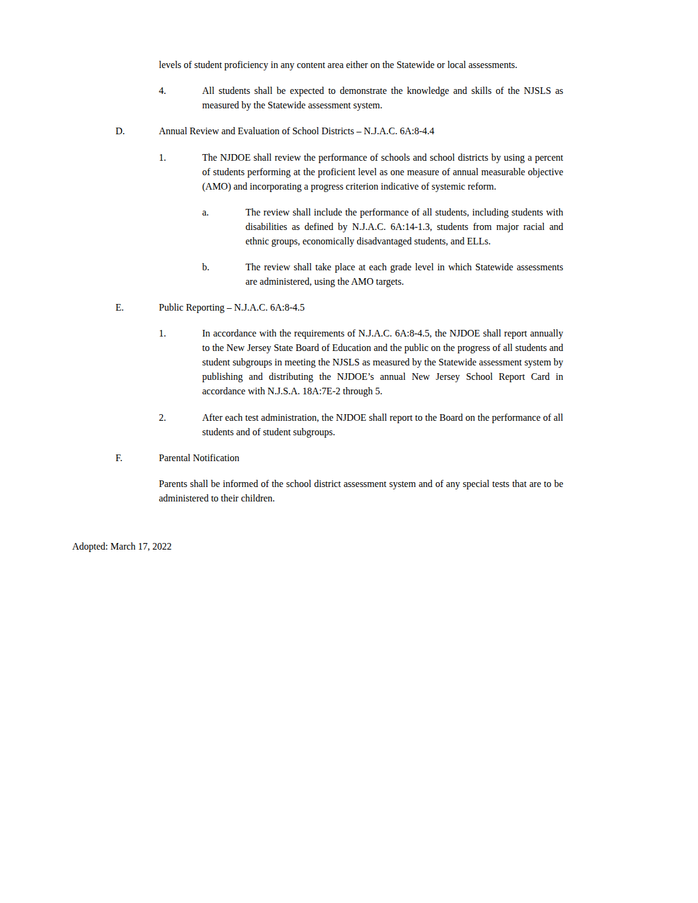levels of student proficiency in any content area either on the Statewide or local assessments.
4.
All students shall be expected to demonstrate the knowledge and skills of the NJSLS as measured by the Statewide assessment system.
D.
Annual Review and Evaluation of School Districts – N.J.A.C. 6A:8-4.4
1.
The NJDOE shall review the performance of schools and school districts by using a percent of students performing at the proficient level as one measure of annual measurable objective (AMO) and incorporating a progress criterion indicative of systemic reform.
a.
The review shall include the performance of all students, including students with disabilities as defined by N.J.A.C. 6A:14-1.3, students from major racial and ethnic groups, economically disadvantaged students, and ELLs.
b.
The review shall take place at each grade level in which Statewide assessments are administered, using the AMO targets.
E.
Public Reporting – N.J.A.C. 6A:8-4.5
1.
In accordance with the requirements of N.J.A.C. 6A:8-4.5, the NJDOE shall report annually to the New Jersey State Board of Education and the public on the progress of all students and student subgroups in meeting the NJSLS as measured by the Statewide assessment system by publishing and distributing the NJDOE’s annual New Jersey School Report Card in accordance with N.J.S.A. 18A:7E-2 through 5.
2.
After each test administration, the NJDOE shall report to the Board on the performance of all students and of student subgroups.
F.
Parental Notification
Parents shall be informed of the school district assessment system and of any special tests that are to be administered to their children.
Adopted: March 17, 2022